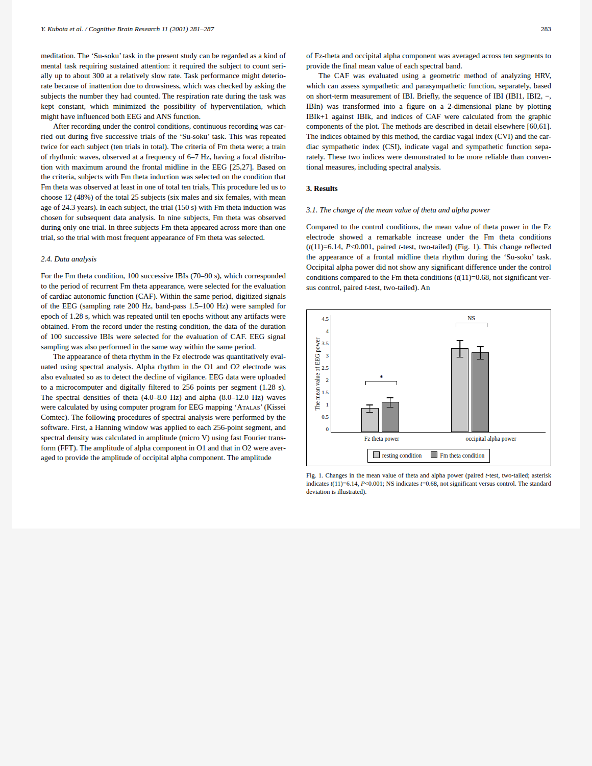Y. Kubota et al. / Cognitive Brain Research 11 (2001) 281–287 283
meditation. The ‘Su-soku’ task in the present study can be regarded as a kind of mental task requiring sustained attention: it required the subject to count serially up to about 300 at a relatively slow rate. Task performance might deteriorate because of inattention due to drowsiness, which was checked by asking the subjects the number they had counted. The respiration rate during the task was kept constant, which minimized the possibility of hyperventilation, which might have influenced both EEG and ANS function.
After recording under the control conditions, continuous recording was carried out during five successive trials of the ‘Su-soku’ task. This was repeated twice for each subject (ten trials in total). The criteria of Fm theta were; a train of rhythmic waves, observed at a frequency of 6–7 Hz, having a focal distribution with maximum around the frontal midline in the EEG [25,27]. Based on the criteria, subjects with Fm theta induction was selected on the condition that Fm theta was observed at least in one of total ten trials, This procedure led us to choose 12 (48%) of the total 25 subjects (six males and six females, with mean age of 24.3 years). In each subject, the trial (150 s) with Fm theta induction was chosen for subsequent data analysis. In nine subjects, Fm theta was observed during only one trial. In three subjects Fm theta appeared across more than one trial, so the trial with most frequent appearance of Fm theta was selected.
2.4. Data analysis
For the Fm theta condition, 100 successive IBIs (70–90 s), which corresponded to the period of recurrent Fm theta appearance, were selected for the evaluation of cardiac autonomic function (CAF). Within the same period, digitized signals of the EEG (sampling rate 200 Hz, band-pass 1.5–100 Hz) were sampled for epoch of 1.28 s, which was repeated until ten epochs without any artifacts were obtained. From the record under the resting condition, the data of the duration of 100 successive IBIs were selected for the evaluation of CAF. EEG signal sampling was also performed in the same way within the same period.
The appearance of theta rhythm in the Fz electrode was quantitatively evaluated using spectral analysis. Alpha rhythm in the O1 and O2 electrode was also evaluated so as to detect the decline of vigilance. EEG data were uploaded to a microcomputer and digitally filtered to 256 points per segment (1.28 s). The spectral densities of theta (4.0–8.0 Hz) and alpha (8.0–12.0 Hz) waves were calculated by using computer program for EEG mapping ‘Atalas’ (Kissei Comtec). The following procedures of spectral analysis were performed by the software. First, a Hanning window was applied to each 256-point segment, and spectral density was calculated in amplitude (micro V) using fast Fourier transform (FFT). The amplitude of alpha component in O1 and that in O2 were averaged to provide the amplitude of occipital alpha component. The amplitude
of Fz-theta and occipital alpha component was averaged across ten segments to provide the final mean value of each spectral band.
The CAF was evaluated using a geometric method of analyzing HRV, which can assess sympathetic and parasympathetic function, separately, based on short-term measurement of IBI. Briefly, the sequence of IBI (IBI1, IBI2, −, IBIn) was transformed into a figure on a 2-dimensional plane by plotting IBIk+1 against IBIk, and indices of CAF were calculated from the graphic components of the plot. The methods are described in detail elsewhere [60,61]. The indices obtained by this method, the cardiac vagal index (CVI) and the cardiac sympathetic index (CSI), indicate vagal and sympathetic function separately. These two indices were demonstrated to be more reliable than conventional measures, including spectral analysis.
3. Results
3.1. The change of the mean value of theta and alpha power
Compared to the control conditions, the mean value of theta power in the Fz electrode showed a remarkable increase under the Fm theta conditions (t(11)=6.14, P<0.001, paired t-test, two-tailed) (Fig. 1). This change reflected the appearance of a frontal midline theta rhythm during the ‘Su-soku’ task. Occipital alpha power did not show any significant difference under the control conditions compared to the Fm theta conditions (t(11)=0.68, not significant versus control, paired t-test, two-tailed). An
The mean value of EEG power
4.5 4 3.5 3 2.5 2 1.5 1 0.5 0
*
NS
Fz theta power occipital alpha power
resting condition Fm theta condition
Fig. 1. Changes in the mean value of theta and alpha power (paired t-test, two-tailed; asterisk indicates t(11)=6.14, P<0.001; NS indicates t=0.68, not significant versus control. The standard deviation is illustrated).